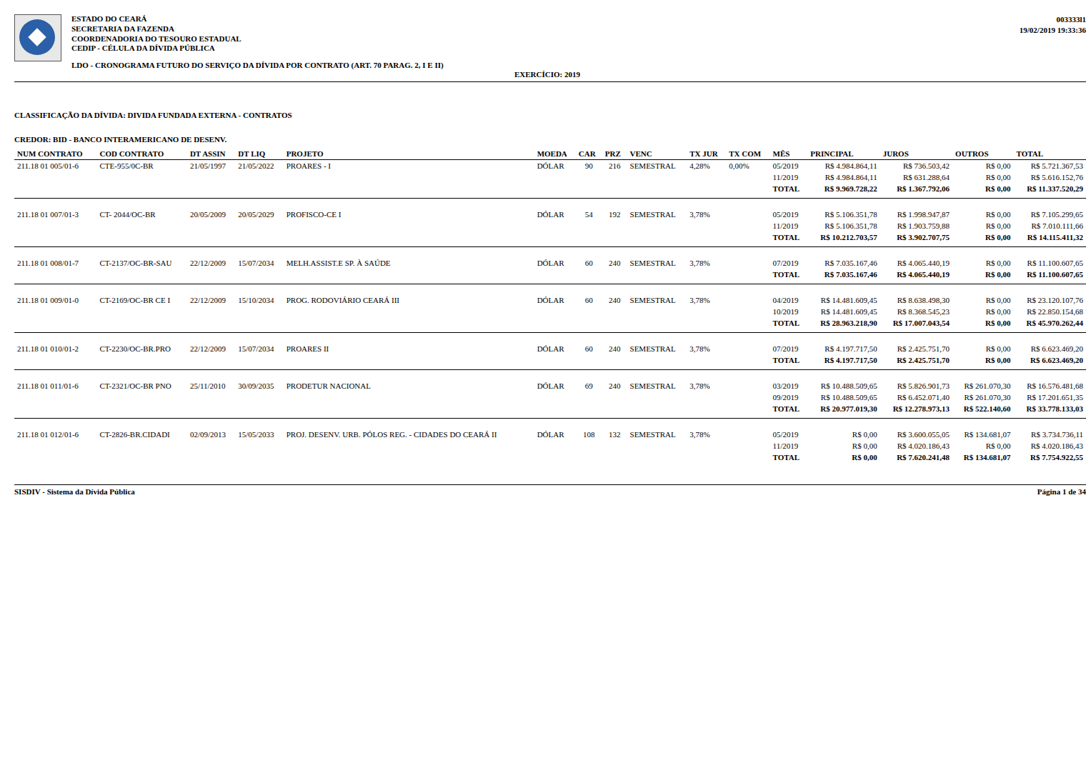ESTADO DO CEARÁ
SECRETARIA DA FAZENDA
COORDENADORIA DO TESOURO ESTADUAL
CEDIP - CÉLULA DA DÍVIDA PÚBLICA
003333l1
19/02/2019 19:33:36
LDO - CRONOGRAMA FUTURO DO SERVIÇO DA DÍVIDA POR CONTRATO (ART. 70 PARAG. 2, I E II)
EXERCÍCIO: 2019
CLASSIFICAÇÃO DA DÍVIDA: DIVIDA FUNDADA EXTERNA - CONTRATOS
CREDOR: BID - BANCO INTERAMERICANO DE DESENV.
| NUM CONTRATO | COD CONTRATO | DT ASSIN | DT LIQ | PROJETO | MOEDA | CAR | PRZ | VENC | TX JUR | TX COM | MÊS | PRINCIPAL | JUROS | OUTROS | TOTAL |
| --- | --- | --- | --- | --- | --- | --- | --- | --- | --- | --- | --- | --- | --- | --- | --- |
| 211.18 01 005/01-6 | CTE-955/0C-BR | 21/05/1997 | 21/05/2022 | PROARES - I | DÓLAR | 90 | 216 | SEMESTRAL | 4,28% | 0,00% | 05/2019 | R$ 4.984.864,11 | R$ 736.503,42 | R$ 0,00 | R$ 5.721.367,53 |
| | | | | | | | | | | | 11/2019 | R$ 4.984.864,11 | R$ 631.288,64 | R$ 0,00 | R$ 5.616.152,76 |
| | | | | | | | | | | | TOTAL | R$ 9.969.728,22 | R$ 1.367.792,06 | R$ 0,00 | R$ 11.337.520,29 |
| 211.18 01 007/01-3 | CT- 2044/OC-BR | 20/05/2009 | 20/05/2029 | PROFISCO-CE I | DÓLAR | 54 | 192 | SEMESTRAL | 3,78% | | 05/2019 | R$ 5.106.351,78 | R$ 1.998.947,87 | R$ 0,00 | R$ 7.105.299,65 |
| | | | | | | | | | | | 11/2019 | R$ 5.106.351,78 | R$ 1.903.759,88 | R$ 0,00 | R$ 7.010.111,66 |
| | | | | | | | | | | | TOTAL | R$ 10.212.703,57 | R$ 3.902.707,75 | R$ 0,00 | R$ 14.115.411,32 |
| 211.18 01 008/01-7 | CT-2137/OC-BR-SAU | 22/12/2009 | 15/07/2034 | MELH.ASSIST.E SP. À SAÚDE | DÓLAR | 60 | 240 | SEMESTRAL | 3,78% | | 07/2019 | R$ 7.035.167,46 | R$ 4.065.440,19 | R$ 0,00 | R$ 11.100.607,65 |
| | | | | | | | | | | | TOTAL | R$ 7.035.167,46 | R$ 4.065.440,19 | R$ 0,00 | R$ 11.100.607,65 |
| 211.18 01 009/01-0 | CT-2169/OC-BR CE I | 22/12/2009 | 15/10/2034 | PROG. RODOVIÁRIO CEARÁ III | DÓLAR | 60 | 240 | SEMESTRAL | 3,78% | | 04/2019 | R$ 14.481.609,45 | R$ 8.638.498,30 | R$ 0,00 | R$ 23.120.107,76 |
| | | | | | | | | | | | 10/2019 | R$ 14.481.609,45 | R$ 8.368.545,23 | R$ 0,00 | R$ 22.850.154,68 |
| | | | | | | | | | | | TOTAL | R$ 28.963.218,90 | R$ 17.007.043,54 | R$ 0,00 | R$ 45.970.262,44 |
| 211.18 01 010/01-2 | CT-2230/OC-BR.PRO | 22/12/2009 | 15/07/2034 | PROARES II | DÓLAR | 60 | 240 | SEMESTRAL | 3,78% | | 07/2019 | R$ 4.197.717,50 | R$ 2.425.751,70 | R$ 0,00 | R$ 6.623.469,20 |
| | | | | | | | | | | | TOTAL | R$ 4.197.717,50 | R$ 2.425.751,70 | R$ 0,00 | R$ 6.623.469,20 |
| 211.18 01 011/01-6 | CT-2321/OC-BR PNO | 25/11/2010 | 30/09/2035 | PRODETUR NACIONAL | DÓLAR | 69 | 240 | SEMESTRAL | 3,78% | | 03/2019 | R$ 10.488.509,65 | R$ 5.826.901,73 | R$ 261.070,30 | R$ 16.576.481,68 |
| | | | | | | | | | | | 09/2019 | R$ 10.488.509,65 | R$ 6.452.071,40 | R$ 261.070,30 | R$ 17.201.651,35 |
| | | | | | | | | | | | TOTAL | R$ 20.977.019,30 | R$ 12.278.973,13 | R$ 522.140,60 | R$ 33.778.133,03 |
| 211.18 01 012/01-6 | CT-2826-BR.CIDADI | 02/09/2013 | 15/05/2033 | PROJ. DESENV. URB. PÓLOS REG. - CIDADES DO CEARÁ II | DÓLAR | 108 | 132 | SEMESTRAL | 3,78% | | 05/2019 | R$ 0,00 | R$ 3.600.055,05 | R$ 134.681,07 | R$ 3.734.736,11 |
| | | | | | | | | | | | 11/2019 | R$ 0,00 | R$ 4.020.186,43 | R$ 0,00 | R$ 4.020.186,43 |
| | | | | | | | | | | | TOTAL | R$ 0,00 | R$ 7.620.241,48 | R$ 134.681,07 | R$ 7.754.922,55 |
SISDIV - Sistema da Dívida Pública
Página 1 de 34